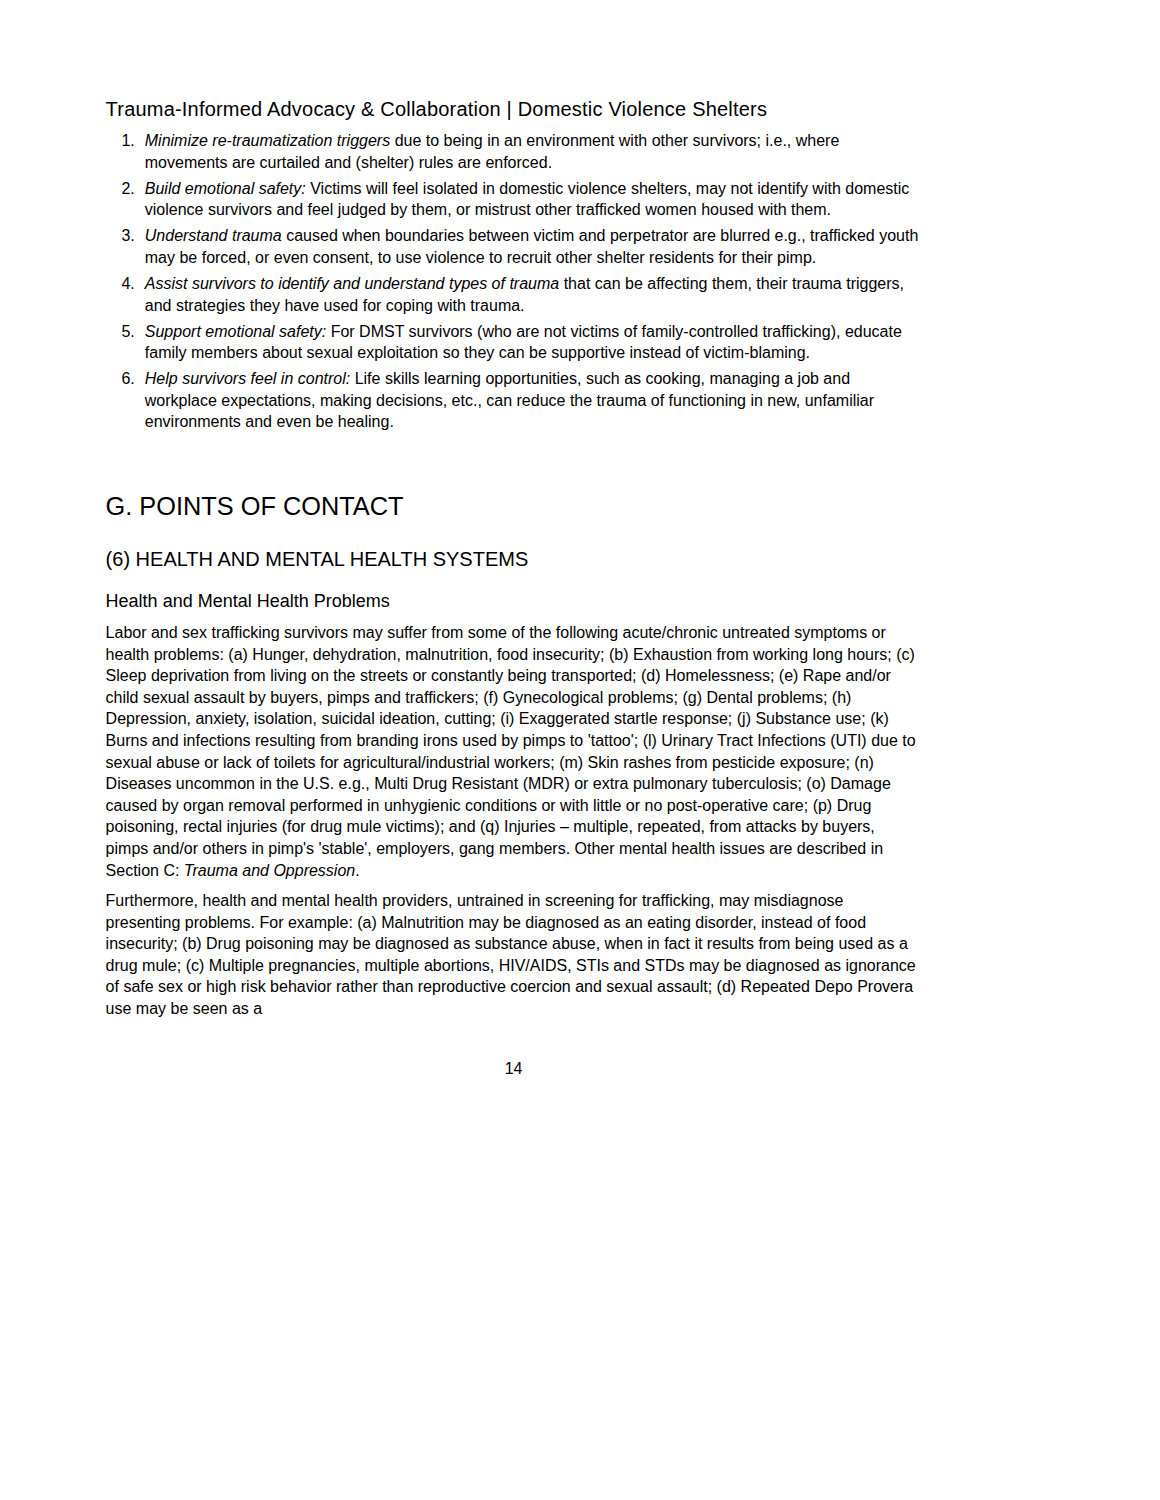Trauma-Informed Advocacy & Collaboration | Domestic Violence Shelters
Minimize re-traumatization triggers due to being in an environment with other survivors; i.e., where movements are curtailed and (shelter) rules are enforced.
Build emotional safety: Victims will feel isolated in domestic violence shelters, may not identify with domestic violence survivors and feel judged by them, or mistrust other trafficked women housed with them.
Understand trauma caused when boundaries between victim and perpetrator are blurred e.g., trafficked youth may be forced, or even consent, to use violence to recruit other shelter residents for their pimp.
Assist survivors to identify and understand types of trauma that can be affecting them, their trauma triggers, and strategies they have used for coping with trauma.
Support emotional safety: For DMST survivors (who are not victims of family-controlled trafficking), educate family members about sexual exploitation so they can be supportive instead of victim-blaming.
Help survivors feel in control: Life skills learning opportunities, such as cooking, managing a job and workplace expectations, making decisions, etc., can reduce the trauma of functioning in new, unfamiliar environments and even be healing.
G. POINTS OF CONTACT
(6) HEALTH AND MENTAL HEALTH SYSTEMS
Health and Mental Health Problems
Labor and sex trafficking survivors may suffer from some of the following acute/chronic untreated symptoms or health problems: (a) Hunger, dehydration, malnutrition, food insecurity; (b) Exhaustion from working long hours; (c) Sleep deprivation from living on the streets or constantly being transported; (d) Homelessness; (e) Rape and/or child sexual assault by buyers, pimps and traffickers; (f) Gynecological problems; (g) Dental problems; (h) Depression, anxiety, isolation, suicidal ideation, cutting; (i) Exaggerated startle response; (j) Substance use; (k) Burns and infections resulting from branding irons used by pimps to 'tattoo'; (l) Urinary Tract Infections (UTI) due to sexual abuse or lack of toilets for agricultural/industrial workers; (m) Skin rashes from pesticide exposure; (n) Diseases uncommon in the U.S. e.g., Multi Drug Resistant (MDR) or extra pulmonary tuberculosis; (o) Damage caused by organ removal performed in unhygienic conditions or with little or no post-operative care; (p) Drug poisoning, rectal injuries (for drug mule victims); and (q) Injuries – multiple, repeated, from attacks by buyers, pimps and/or others in pimp's 'stable', employers, gang members. Other mental health issues are described in Section C: Trauma and Oppression.
Furthermore, health and mental health providers, untrained in screening for trafficking, may misdiagnose presenting problems. For example: (a) Malnutrition may be diagnosed as an eating disorder, instead of food insecurity; (b) Drug poisoning may be diagnosed as substance abuse, when in fact it results from being used as a drug mule; (c) Multiple pregnancies, multiple abortions, HIV/AIDS, STIs and STDs may be diagnosed as ignorance of safe sex or high risk behavior rather than reproductive coercion and sexual assault; (d) Repeated Depo Provera use may be seen as a
14